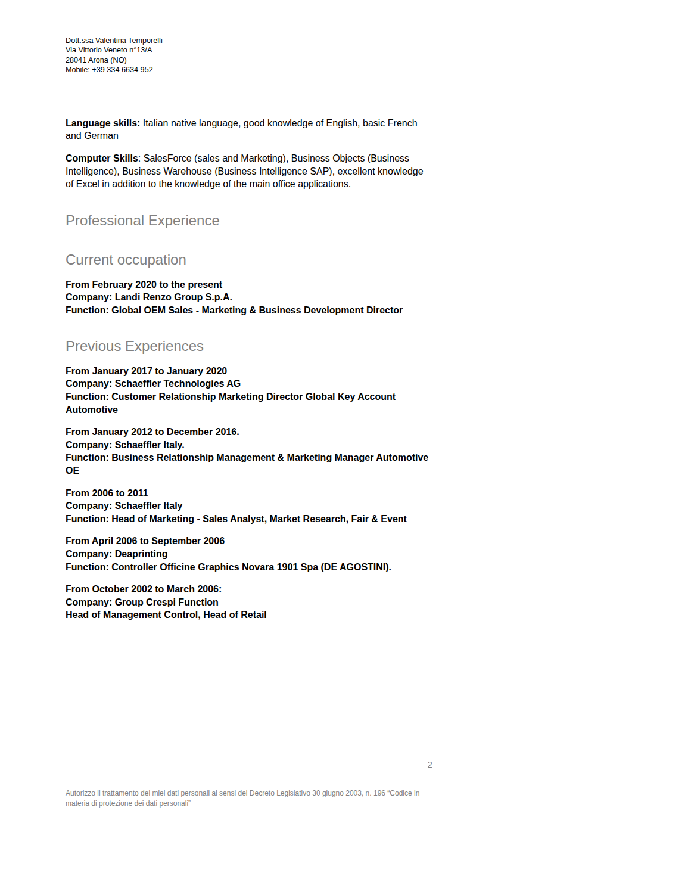Dott.ssa Valentina Temporelli
Via Vittorio Veneto n°13/A
28041 Arona (NO)
Mobile: +39 334 6634 952
Language skills: Italian native language, good knowledge of English, basic French and German
Computer Skills: SalesForce (sales and Marketing), Business Objects (Business Intelligence), Business Warehouse (Business Intelligence SAP), excellent knowledge of Excel in addition to the knowledge of the main office applications.
Professional Experience
Current occupation
From February 2020 to the present
Company: Landi Renzo Group S.p.A.
Function: Global OEM Sales - Marketing & Business Development Director
Previous Experiences
From January 2017 to January 2020
Company: Schaeffler Technologies AG
Function: Customer Relationship Marketing Director Global Key Account Automotive
From January 2012 to December 2016.
Company: Schaeffler Italy.
Function: Business Relationship Management & Marketing Manager Automotive OE
From 2006 to 2011
Company: Schaeffler Italy
Function: Head of Marketing - Sales Analyst, Market Research, Fair & Event
From April 2006 to September 2006
Company: Deaprinting
Function: Controller Officine Graphics Novara 1901 Spa (DE AGOSTINI).
From October 2002 to March 2006:
Company: Group Crespi Function
Head of Management Control, Head of Retail
2
Autorizzo il trattamento dei miei dati personali ai sensi del Decreto Legislativo 30 giugno 2003, n. 196 “Codice in materia di protezione dei dati personali”